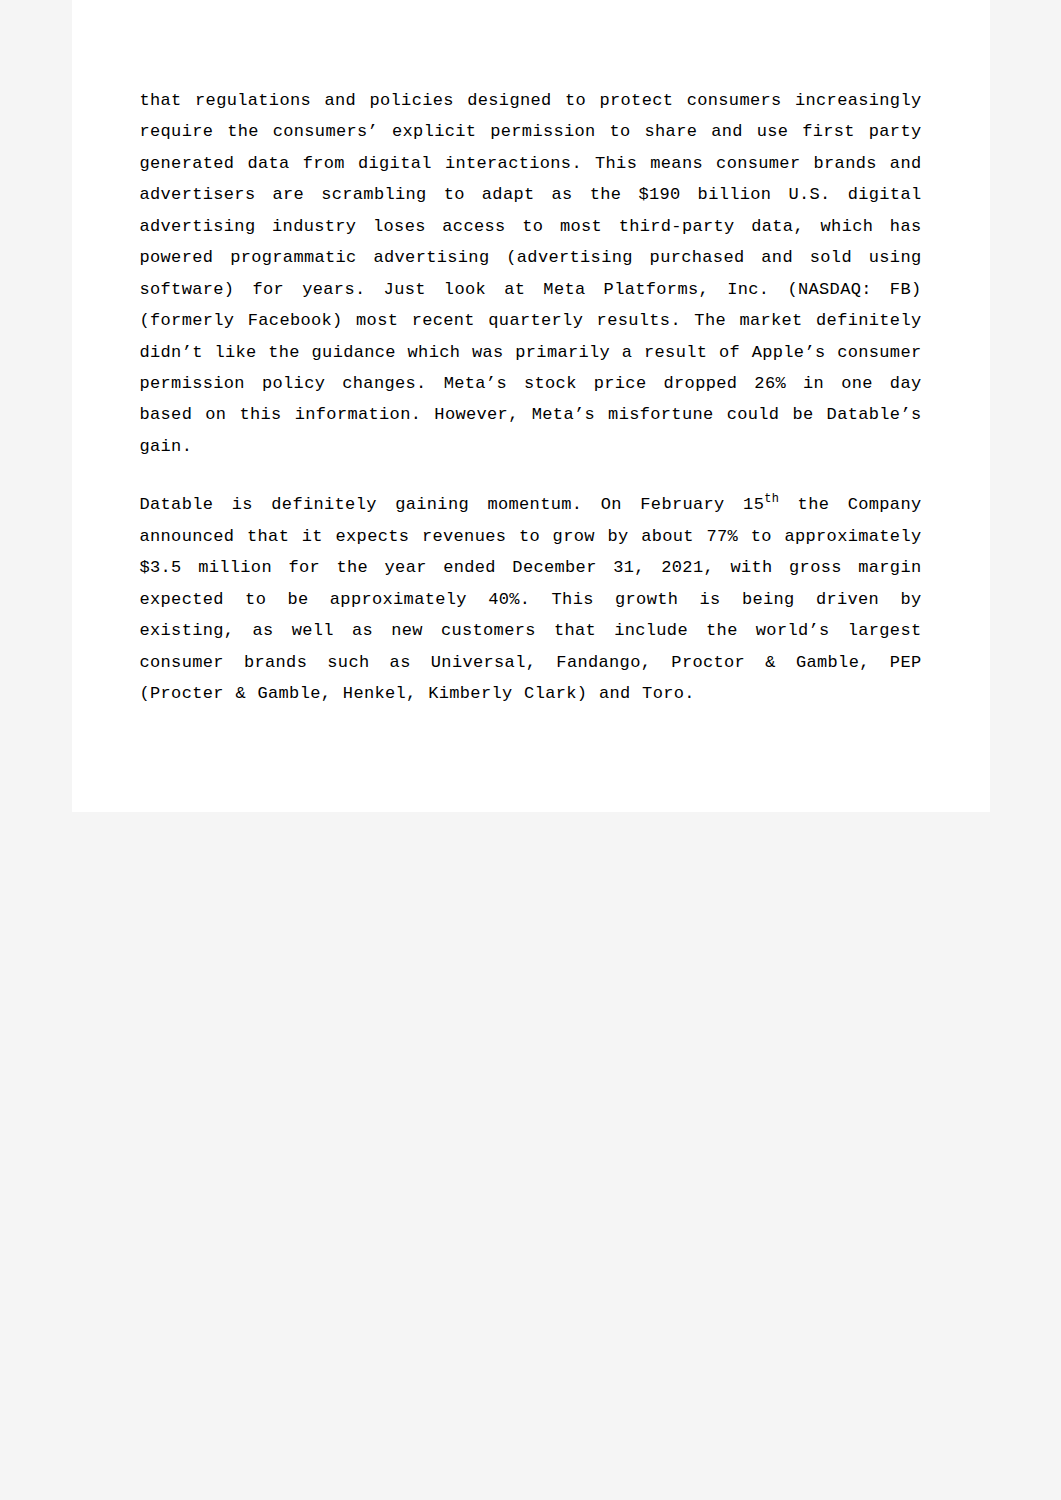that regulations and policies designed to protect consumers increasingly require the consumers’ explicit permission to share and use first party generated data from digital interactions. This means consumer brands and advertisers are scrambling to adapt as the $190 billion U.S. digital advertising industry loses access to most third-party data, which has powered programmatic advertising (advertising purchased and sold using software) for years. Just look at Meta Platforms, Inc. (NASDAQ: FB) (formerly Facebook) most recent quarterly results. The market definitely didn’t like the guidance which was primarily a result of Apple’s consumer permission policy changes. Meta’s stock price dropped 26% in one day based on this information. However, Meta’s misfortune could be Datable’s gain.
Datable is definitely gaining momentum. On February 15th the Company announced that it expects revenues to grow by about 77% to approximately $3.5 million for the year ended December 31, 2021, with gross margin expected to be approximately 40%. This growth is being driven by existing, as well as new customers that include the world’s largest consumer brands such as Universal, Fandango, Proctor & Gamble, PEP (Procter & Gamble, Henkel, Kimberly Clark) and Toro.